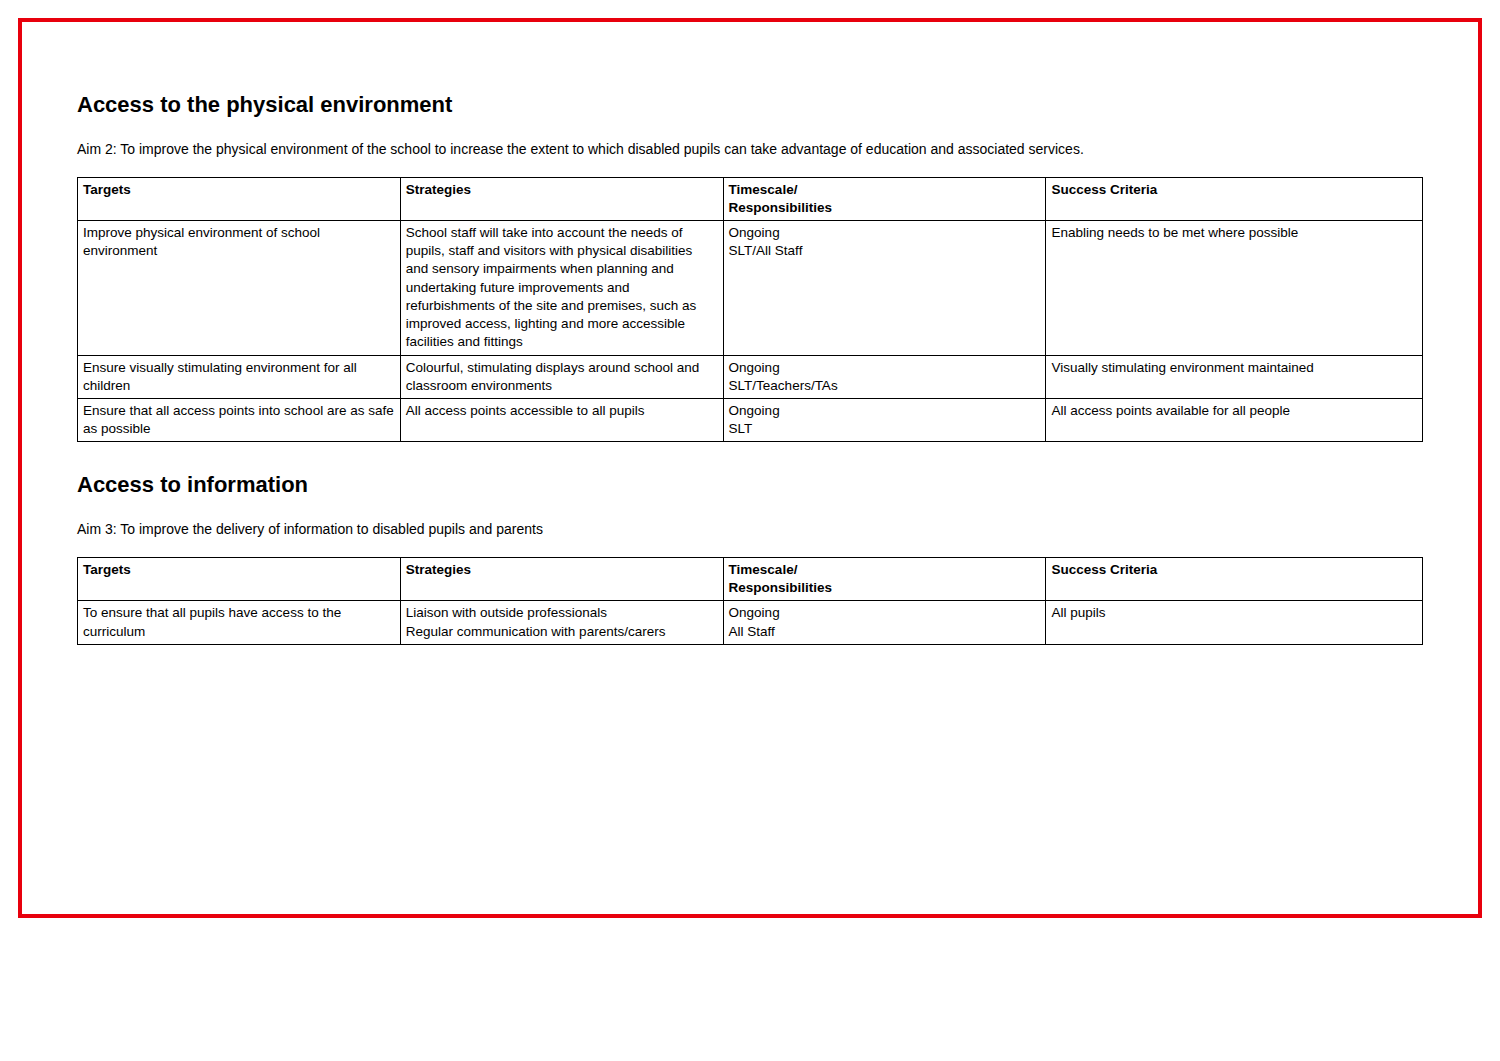Access to the physical environment
Aim 2: To improve the physical environment of the school to increase the extent to which disabled pupils can take advantage of education and associated services.
| Targets | Strategies | Timescale/ Responsibilities | Success Criteria |
| --- | --- | --- | --- |
| Improve physical environment of school environment | School staff will take into account the needs of pupils, staff and visitors with physical disabilities and sensory impairments when planning and undertaking future improvements and refurbishments of the site and premises, such as improved access, lighting and more accessible facilities and fittings | Ongoing SLT/All Staff | Enabling needs to be met where possible |
| Ensure visually stimulating environment for all children | Colourful, stimulating displays around school and classroom environments | Ongoing SLT/Teachers/TAs | Visually stimulating environment maintained |
| Ensure that all access points into school are as safe as possible | All access points accessible to all pupils | Ongoing SLT | All access points available for all people |
Access to information
Aim 3: To improve the delivery of information to disabled pupils and parents
| Targets | Strategies | Timescale/ Responsibilities | Success Criteria |
| --- | --- | --- | --- |
| To ensure that all pupils have access to the curriculum | Liaison with outside professionals Regular communication with parents/carers | Ongoing All Staff | All pupils |